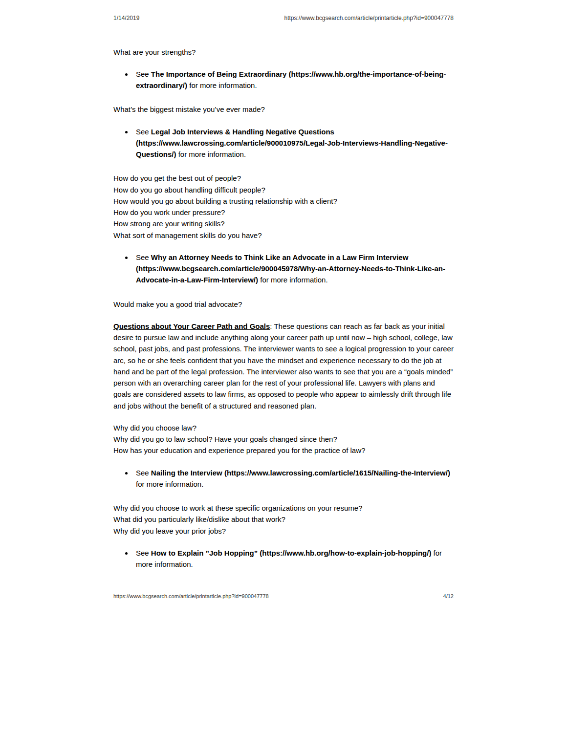1/14/2019 https://www.bcgsearch.com/article/printarticle.php?id=900047778
What are your strengths?
See The Importance of Being Extraordinary (https://www.hb.org/the-importance-of-being-extraordinary/) for more information.
What’s the biggest mistake you’ve ever made?
See Legal Job Interviews & Handling Negative Questions (https://www.lawcrossing.com/article/900010975/Legal-Job-Interviews-Handling-Negative-Questions/) for more information.
How do you get the best out of people?
How do you go about handling difficult people?
How would you go about building a trusting relationship with a client?
How do you work under pressure?
How strong are your writing skills?
What sort of management skills do you have?
See Why an Attorney Needs to Think Like an Advocate in a Law Firm Interview (https://www.bcgsearch.com/article/900045978/Why-an-Attorney-Needs-to-Think-Like-an-Advocate-in-a-Law-Firm-Interview/) for more information.
Would make you a good trial advocate?
Questions about Your Career Path and Goals: These questions can reach as far back as your initial desire to pursue law and include anything along your career path up until now – high school, college, law school, past jobs, and past professions. The interviewer wants to see a logical progression to your career arc, so he or she feels confident that you have the mindset and experience necessary to do the job at hand and be part of the legal profession. The interviewer also wants to see that you are a “goals minded” person with an overarching career plan for the rest of your professional life. Lawyers with plans and goals are considered assets to law firms, as opposed to people who appear to aimlessly drift through life and jobs without the benefit of a structured and reasoned plan.
Why did you choose law?
Why did you go to law school? Have your goals changed since then?
How has your education and experience prepared you for the practice of law?
See Nailing the Interview (https://www.lawcrossing.com/article/1615/Nailing-the-Interview/) for more information.
Why did you choose to work at these specific organizations on your resume?
What did you particularly like/dislike about that work?
Why did you leave your prior jobs?
See How to Explain ”Job Hopping” (https://www.hb.org/how-to-explain-job-hopping/) for more information.
https://www.bcgsearch.com/article/printarticle.php?id=900047778 4/12